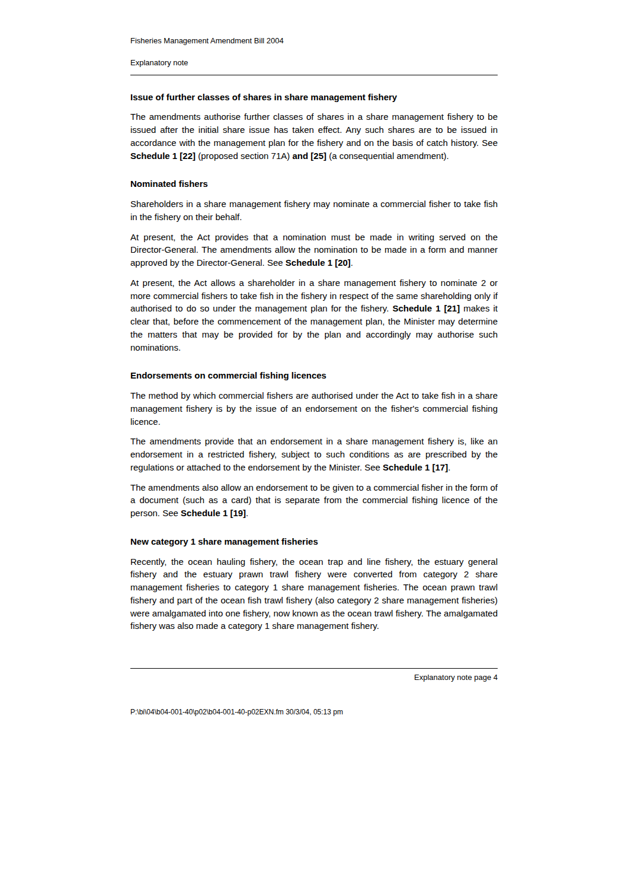Fisheries Management Amendment Bill 2004
Explanatory note
Issue of further classes of shares in share management fishery
The amendments authorise further classes of shares in a share management fishery to be issued after the initial share issue has taken effect. Any such shares are to be issued in accordance with the management plan for the fishery and on the basis of catch history. See Schedule 1 [22] (proposed section 71A) and [25] (a consequential amendment).
Nominated fishers
Shareholders in a share management fishery may nominate a commercial fisher to take fish in the fishery on their behalf.
At present, the Act provides that a nomination must be made in writing served on the Director-General. The amendments allow the nomination to be made in a form and manner approved by the Director-General. See Schedule 1 [20].
At present, the Act allows a shareholder in a share management fishery to nominate 2 or more commercial fishers to take fish in the fishery in respect of the same shareholding only if authorised to do so under the management plan for the fishery. Schedule 1 [21] makes it clear that, before the commencement of the management plan, the Minister may determine the matters that may be provided for by the plan and accordingly may authorise such nominations.
Endorsements on commercial fishing licences
The method by which commercial fishers are authorised under the Act to take fish in a share management fishery is by the issue of an endorsement on the fisher's commercial fishing licence.
The amendments provide that an endorsement in a share management fishery is, like an endorsement in a restricted fishery, subject to such conditions as are prescribed by the regulations or attached to the endorsement by the Minister. See Schedule 1 [17].
The amendments also allow an endorsement to be given to a commercial fisher in the form of a document (such as a card) that is separate from the commercial fishing licence of the person. See Schedule 1 [19].
New category 1 share management fisheries
Recently, the ocean hauling fishery, the ocean trap and line fishery, the estuary general fishery and the estuary prawn trawl fishery were converted from category 2 share management fisheries to category 1 share management fisheries. The ocean prawn trawl fishery and part of the ocean fish trawl fishery (also category 2 share management fisheries) were amalgamated into one fishery, now known as the ocean trawl fishery. The amalgamated fishery was also made a category 1 share management fishery.
Explanatory note page 4
P:\bi\04\b04-001-40\p02\b04-001-40-p02EXN.fm 30/3/04, 05:13 pm